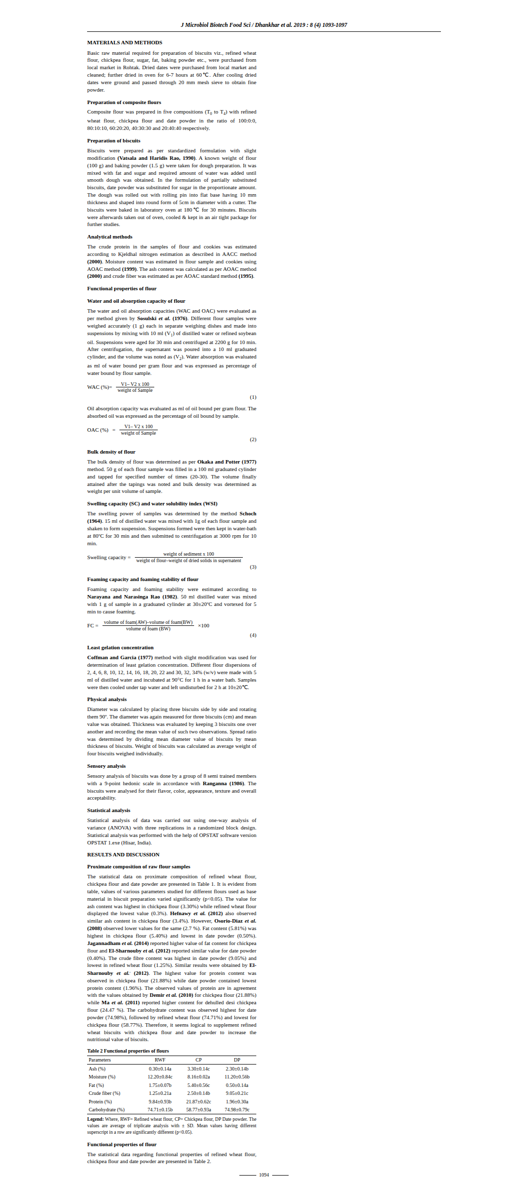J Microbiol Biotech Food Sci / Dhankhar et al. 2019 : 8 (4) 1093-1097
Materials and methods
Basic raw material required for preparation of biscuits viz., refined wheat flour, chickpea flour, sugar, fat, baking powder etc., were purchased from local market in Rohtak. Dried dates were purchased from local market and cleaned; further dried in oven for 6-7 hours at 60℃. After cooling dried dates were ground and passed through 20 mm mesh sieve to obtain fine powder.
Preparation of composite flours
Composite flour was prepared in five compositions (T0 to T4) with refined wheat flour, chickpea flour and date powder in the ratio of 100:0:0, 80:10:10, 60:20:20, 40:30:30 and 20:40:40 respectively.
Preparation of biscuits
Biscuits were prepared as per standardized formulation with slight modification (Vatsala and Haridis Rao, 1990). A known weight of flour (100 g) and baking powder (1.5 g) were taken for dough preparation. It was mixed with fat and sugar and required amount of water was added until smooth dough was obtained. In the formulation of partially substituted biscuits, date powder was substituted for sugar in the proportionate amount. The dough was rolled out with rolling pin into flat base having 10 mm thickness and shaped into round form of 5cm in diameter with a cutter. The biscuits were baked in laboratory oven at 180℃ for 30 minutes. Biscuits were afterwards taken out of oven, cooled & kept in an air tight package for further studies.
Analytical methods
The crude protein in the samples of flour and cookies was estimated according to Kjeldhal nitrogen estimation as described in AACC method (2000). Moisture content was estimated in flour sample and cookies using AOAC method (1999). The ash content was calculated as per AOAC method (2000) and crude fiber was estimated as per AOAC standard method (1995).
Functional properties of flour
Water and oil absorption capacity of flour
The water and oil absorption capacities (WAC and OAC) were evaluated as per method given by Sosulski et al. (1976). Different flour samples were weighed accurately (1 g) each in separate weighing dishes and made into suspensions by mixing with 10 ml (V1) of distilled water or refined soybean oil. Suspensions were aged for 30 min and centrifuged at 2200 g for 10 min. After centrifugation, the supernatant was poured into a 10 ml graduated cylinder, and the volume was noted as (V2). Water absorption was evaluated as ml of water bound per gram flour and was expressed as percentage of water bound by flour sample.
WAC (%)= V1– V2 x 100 weight of Sample
(1)
Oil absorption capacity was evaluated as ml of oil bound per gram flour. The absorbed oil was expressed as the percentage of oil bound by sample.
OAC (%) = V1– V2 x 100 weight of Sample
(2)
Bulk density of flour
The bulk density of flour was determined as per Okaka and Potter (1977) method. 50 g of each flour sample was filled in a 100 ml graduated cylinder and tapped for specified number of times (20-30). The volume finally attained after the tapings was noted and bulk density was determined as weight per unit volume of sample.
Swelling capacity (SC) and water solubility index (WSI)
The swelling power of samples was determined by the method Schoch (1964). 15 ml of distilled water was mixed with 1g of each flour sample and shaken to form suspension. Suspensions formed were then kept in water-bath at 80ºC for 30 min and then submitted to centrifugation at 3000 rpm for 10 min.
Swelling capacity = weight of sediment x 100 weight of flour–weight of dried solids in supernatent
(3)
Foaming capacity and foaming stability of flour
Foaming capacity and foaming stability were estimated according to Narayana and Narasinga Rao (1982). 50 ml distilled water was mixed with 1 g of sample in a graduated cylinder at 30±20ºC and vortexed for 5 min to cause foaming.
FC = volume of foam(AW)–volume of foam(BW) volume of foam (BW) ×100
(4)
Least gelation concentration
Coffman and Garcia (1977) method with slight modification was used for determination of least gelation concentration. Different flour dispersions of 2, 4, 6, 8, 10, 12, 14, 16, 18, 20, 22 and 30, 32, 34% (w/v) were made with 5 ml of distilled water and incubated at 90°C for 1 h in a water bath. Samples were then cooled under tap water and left undisturbed for 2 h at 10±20℃.
Physical analysis
Diameter was calculated by placing three biscuits side by side and rotating them 90º. The diameter was again measured for three biscuits (cm) and mean value was obtained. Thickness was evaluated by keeping 3 biscuits one over another and recording the mean value of such two observations. Spread ratio was determined by dividing mean diameter value of biscuits by mean thickness of biscuits. Weight of biscuits was calculated as average weight of four biscuits weighed individually.
Sensory analysis
Sensory analysis of biscuits was done by a group of 8 semi trained members with a 9-point hedonic scale in accordance with Ranganna (1986). The biscuits were analysed for their flavor, color, appearance, texture and overall acceptability.
Statistical analysis
Statistical analysis of data was carried out using one-way analysis of variance (ANOVA) with three replications in a randomized block design. Statistical analysis was performed with the help of OPSTAT software version OPSTAT 1.exe (Hisar, India).
Results and discussion
Proximate composition of raw flour samples
The statistical data on proximate composition of refined wheat flour, chickpea flour and date powder are presented in Table 1. It is evident from table, values of various parameters studied for different flours used as base material in biscuit preparation varied significantly (p<0.05). The value for ash content was highest in chickpea flour (3.30%) while refined wheat flour displayed the lowest value (0.3%). Hefnawy et al. (2012) also observed similar ash content in chickpea flour (3.4%). However, Osorio-Diaz et al. (2008) observed lower values for the same (2.7 %). Fat content (5.81%) was highest in chickpea flour (5.40%) and lowest in date powder (0.50%). Jagannadham et al. (2014) reported higher value of fat content for chickpea flour and El-Sharnouby et al. (2012) reported similar value for date powder (0.40%). The crude fibre content was highest in date powder (9.05%) and lowest in refined wheat flour (1.25%). Similar results were obtained by El-Sharnouby et al., (2012). The highest value for protein content was observed in chickpea flour (21.88%) while date powder contained lowest protein content (1.96%). The observed values of protein are in agreement with the values obtained by Demir et al. (2010) for chickpea flour (21.88%) while Ma et al. (2011) reported higher content for dehulled desi chickpea flour (24.47 %). The carbohydrate content was observed highest for date powder (74.98%), followed by refined wheat flour (74.71%) and lowest for chickpea flour (58.77%). Therefore, it seems logical to supplement refined wheat biscuits with chickpea flour and date powder to increase the nutritional value of biscuits.
Table 2 Functional properties of flours
| Parameters | RWF | CP | DP |
| --- | --- | --- | --- |
| Ash (%) | 0.30±0.14a | 3.30±0.14c | 2.30±0.14b |
| Moisture (%) | 12.20±0.84c | 8.16±0.02a | 11.20±0.56b |
| Fat (%) | 1.75±0.07b | 5.40±0.56c | 0.50±0.14a |
| Crude fiber (%) | 1.25±0.21a | 2.50±0.14b | 9.05±0.21c |
| Protein (%) | 9.84±0.93b | 21.87±0.62c | 1.96±0.30a |
| Carbohydrate (%) | 74.71±0.15b | 58.77±0.93a | 74.98±0.79c |
Legend: Where, RWF= Refined wheat flour, CP= Chickpea flour, DP Date powder. The values are average of triplicate analysis with ± SD. Mean values having different superscript in a row are significantly different (p<0.05).
Functional properties of flour
The statistical data regarding functional properties of refined wheat flour, chickpea flour and date powder are presented in Table 2.
1094